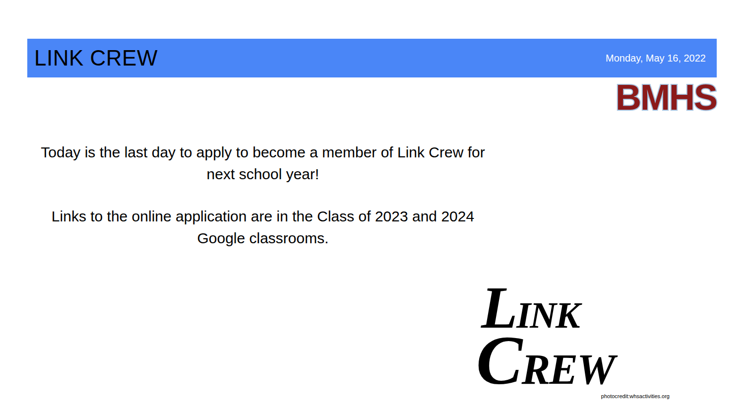LINK CREW
Monday, May 16, 2022
BMHS
Today is the last day to apply to become a member of Link Crew for next school year!
Links to the online application are in the Class of 2023 and 2024 Google classrooms.
LINK CREW
photocredit:whsactivities.org